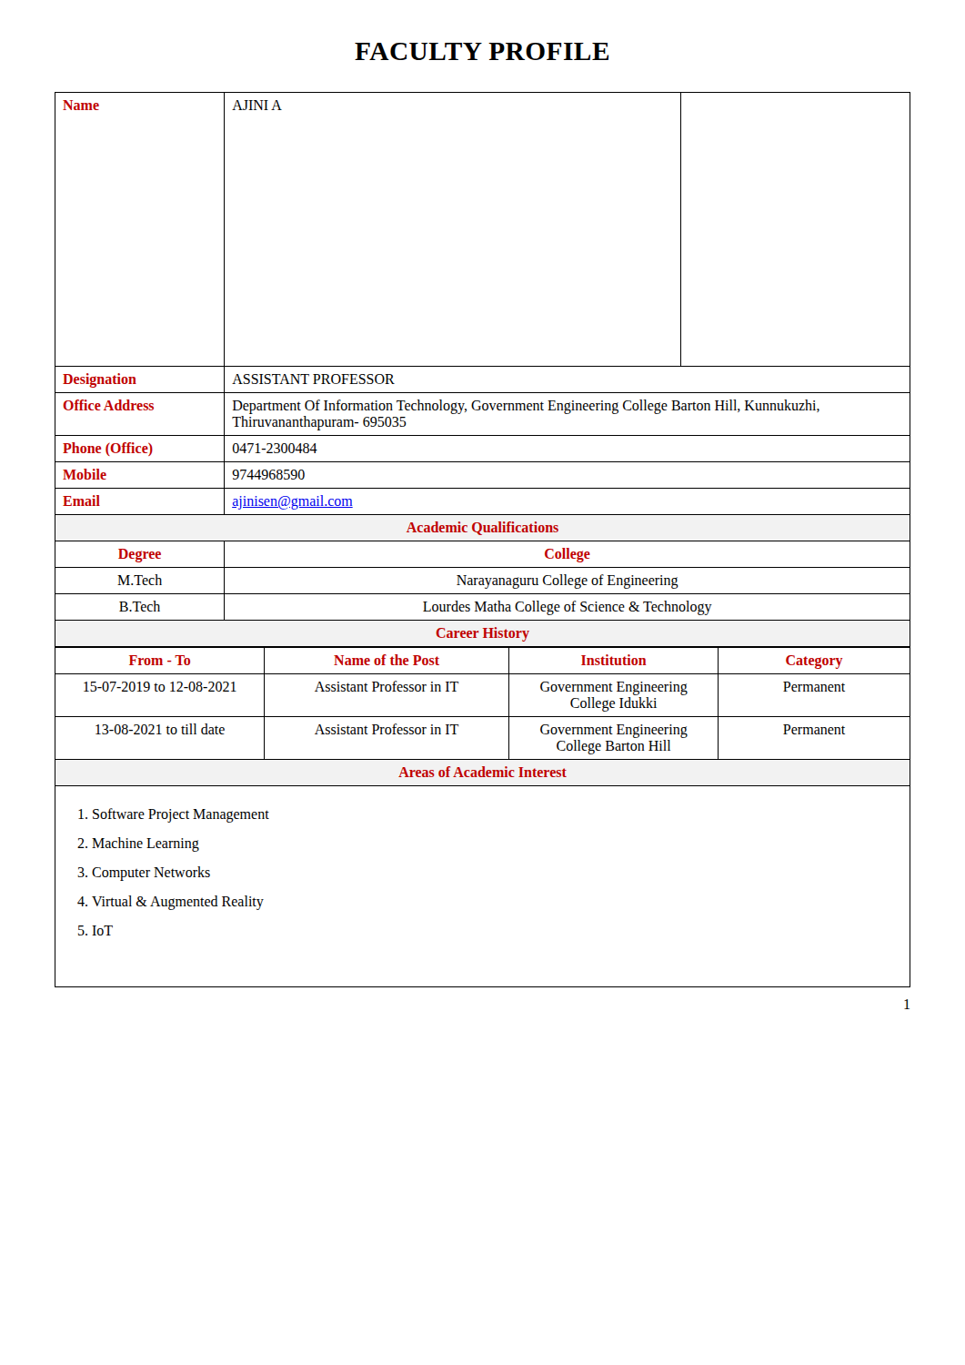FACULTY PROFILE
| Name | AJINI A | |
| Designation | ASSISTANT PROFESSOR |
| Office Address | Department Of Information Technology, Government Engineering College Barton Hill, Kunnukuzhi, Thiruvananthapuram- 695035 |
| Phone (Office) | 0471-2300484 |
| Mobile | 9744968590 |
| Email | ajinisen@gmail.com |
| Academic Qualifications |
| Degree | College |
| M.Tech | Narayanaguru College of Engineering |
| B.Tech | Lourdes Matha College of Science & Technology |
| Career History |
| From - To | Name of the Post | Institution | Category |
| 15-07-2019 to 12-08-2021 | Assistant Professor in IT | Government Engineering College Idukki | Permanent |
| 13-08-2021 to till date | Assistant Professor in IT | Government Engineering College Barton Hill | Permanent |
| Areas of Academic Interest |
| Software Project Management Machine Learning Computer Networks Virtual & Augmented Reality IoT |
1